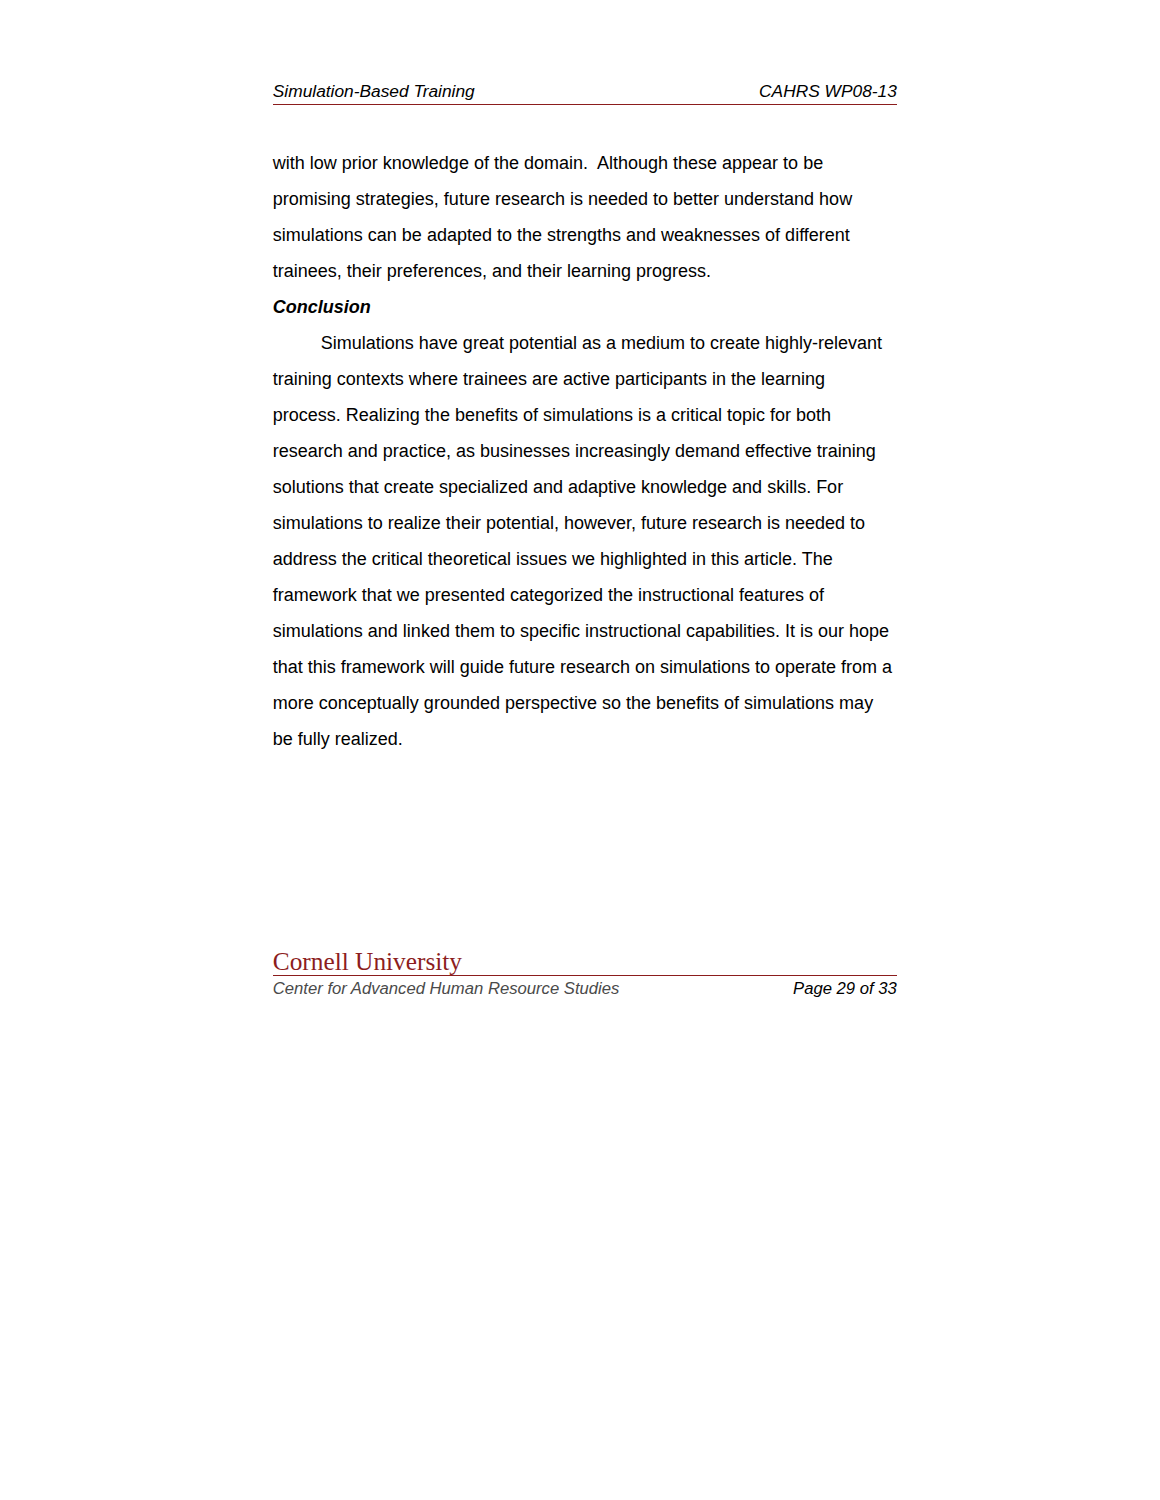Simulation-Based Training CAHRS WP08-13
with low prior knowledge of the domain. Although these appear to be promising strategies, future research is needed to better understand how simulations can be adapted to the strengths and weaknesses of different trainees, their preferences, and their learning progress.
Conclusion
Simulations have great potential as a medium to create highly-relevant training contexts where trainees are active participants in the learning process. Realizing the benefits of simulations is a critical topic for both research and practice, as businesses increasingly demand effective training solutions that create specialized and adaptive knowledge and skills. For simulations to realize their potential, however, future research is needed to address the critical theoretical issues we highlighted in this article. The framework that we presented categorized the instructional features of simulations and linked them to specific instructional capabilities. It is our hope that this framework will guide future research on simulations to operate from a more conceptually grounded perspective so the benefits of simulations may be fully realized.
Cornell University
Center for Advanced Human Resource Studies Page 29 of 33